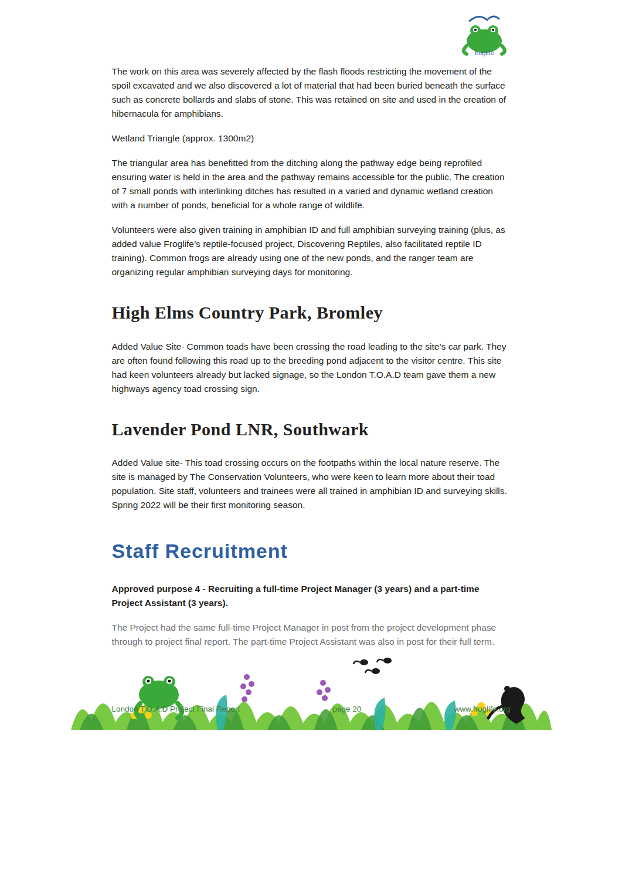froglife
The work on this area was severely affected by the flash floods restricting the movement of the spoil excavated and we also discovered a lot of material that had been buried beneath the surface such as concrete bollards and slabs of stone. This was retained on site and used in the creation of hibernacula for amphibians.
Wetland Triangle (approx. 1300m2)
The triangular area has benefitted from the ditching along the pathway edge being reprofiled ensuring water is held in the area and the pathway remains accessible for the public. The creation of 7 small ponds with interlinking ditches has resulted in a varied and dynamic wetland creation with a number of ponds, beneficial for a whole range of wildlife.
Volunteers were also given training in amphibian ID and full amphibian surveying training (plus, as added value Froglife’s reptile-focused project, Discovering Reptiles, also facilitated reptile ID training). Common frogs are already using one of the new ponds, and the ranger team are organizing regular amphibian surveying days for monitoring.
High Elms Country Park, Bromley
Added Value Site- Common toads have been crossing the road leading to the site’s car park. They are often found following this road up to the breeding pond adjacent to the visitor centre. This site had keen volunteers already but lacked signage, so the London T.O.A.D team gave them a new highways agency toad crossing sign.
Lavender Pond LNR, Southwark
Added Value site- This toad crossing occurs on the footpaths within the local nature reserve. The site is managed by The Conservation Volunteers, who were keen to learn more about their toad population. Site staff, volunteers and trainees were all trained in amphibian ID and surveying skills. Spring 2022 will be their first monitoring season.
Staff Recruitment
Approved purpose 4 - Recruiting a full-time Project Manager (3 years) and a part-time Project Assistant (3 years).
The Project had the same full-time Project Manager in post from the project development phase through to project final report. The part-time Project Assistant was also in post for their full term.
London T.O.A.D Project Final Report
page 20
www.froglife.org